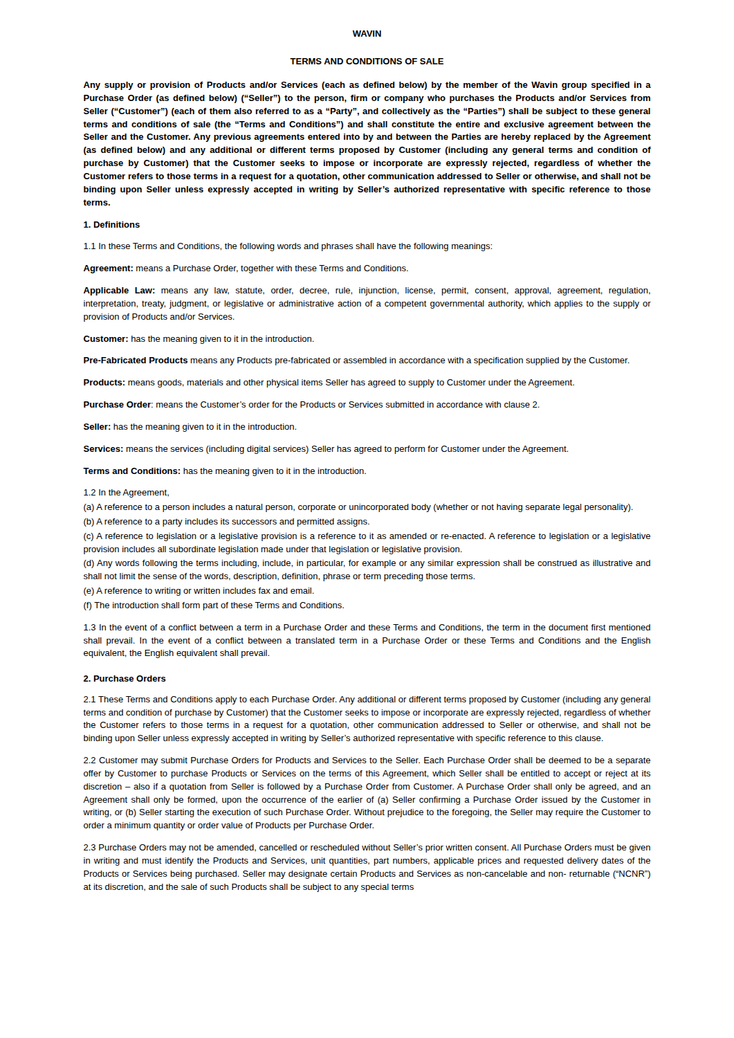WAVIN
TERMS AND CONDITIONS OF SALE
Any supply or provision of Products and/or Services (each as defined below) by the member of the Wavin group specified in a Purchase Order (as defined below) (“Seller”) to the person, firm or company who purchases the Products and/or Services from Seller (“Customer”) (each of them also referred to as a “Party”, and collectively as the “Parties”) shall be subject to these general terms and conditions of sale (the “Terms and Conditions”) and shall constitute the entire and exclusive agreement between the Seller and the Customer. Any previous agreements entered into by and between the Parties are hereby replaced by the Agreement (as defined below) and any additional or different terms proposed by Customer (including any general terms and condition of purchase by Customer) that the Customer seeks to impose or incorporate are expressly rejected, regardless of whether the Customer refers to those terms in a request for a quotation, other communication addressed to Seller or otherwise, and shall not be binding upon Seller unless expressly accepted in writing by Seller’s authorized representative with specific reference to those terms.
1. Definitions
1.1 In these Terms and Conditions, the following words and phrases shall have the following meanings:
Agreement: means a Purchase Order, together with these Terms and Conditions.
Applicable Law: means any law, statute, order, decree, rule, injunction, license, permit, consent, approval, agreement, regulation, interpretation, treaty, judgment, or legislative or administrative action of a competent governmental authority, which applies to the supply or provision of Products and/or Services.
Customer: has the meaning given to it in the introduction.
Pre-Fabricated Products means any Products pre-fabricated or assembled in accordance with a specification supplied by the Customer.
Products: means goods, materials and other physical items Seller has agreed to supply to Customer under the Agreement.
Purchase Order: means the Customer’s order for the Products or Services submitted in accordance with clause 2.
Seller: has the meaning given to it in the introduction.
Services: means the services (including digital services) Seller has agreed to perform for Customer under the Agreement.
Terms and Conditions: has the meaning given to it in the introduction.
1.2 In the Agreement,
(a) A reference to a person includes a natural person, corporate or unincorporated body (whether or not having separate legal personality).
(b) A reference to a party includes its successors and permitted assigns.
(c) A reference to legislation or a legislative provision is a reference to it as amended or re-enacted. A reference to legislation or a legislative provision includes all subordinate legislation made under that legislation or legislative provision.
(d) Any words following the terms including, include, in particular, for example or any similar expression shall be construed as illustrative and shall not limit the sense of the words, description, definition, phrase or term preceding those terms.
(e) A reference to writing or written includes fax and email.
(f) The introduction shall form part of these Terms and Conditions.
1.3 In the event of a conflict between a term in a Purchase Order and these Terms and Conditions, the term in the document first mentioned shall prevail. In the event of a conflict between a translated term in a Purchase Order or these Terms and Conditions and the English equivalent, the English equivalent shall prevail.
2. Purchase Orders
2.1 These Terms and Conditions apply to each Purchase Order. Any additional or different terms proposed by Customer (including any general terms and condition of purchase by Customer) that the Customer seeks to impose or incorporate are expressly rejected, regardless of whether the Customer refers to those terms in a request for a quotation, other communication addressed to Seller or otherwise, and shall not be binding upon Seller unless expressly accepted in writing by Seller’s authorized representative with specific reference to this clause.
2.2 Customer may submit Purchase Orders for Products and Services to the Seller. Each Purchase Order shall be deemed to be a separate offer by Customer to purchase Products or Services on the terms of this Agreement, which Seller shall be entitled to accept or reject at its discretion – also if a quotation from Seller is followed by a Purchase Order from Customer. A Purchase Order shall only be agreed, and an Agreement shall only be formed, upon the occurrence of the earlier of (a) Seller confirming a Purchase Order issued by the Customer in writing, or (b) Seller starting the execution of such Purchase Order. Without prejudice to the foregoing, the Seller may require the Customer to order a minimum quantity or order value of Products per Purchase Order.
2.3 Purchase Orders may not be amended, cancelled or rescheduled without Seller’s prior written consent. All Purchase Orders must be given in writing and must identify the Products and Services, unit quantities, part numbers, applicable prices and requested delivery dates of the Products or Services being purchased. Seller may designate certain Products and Services as non-cancelable and non- returnable (“NCNR”) at its discretion, and the sale of such Products shall be subject to any special terms